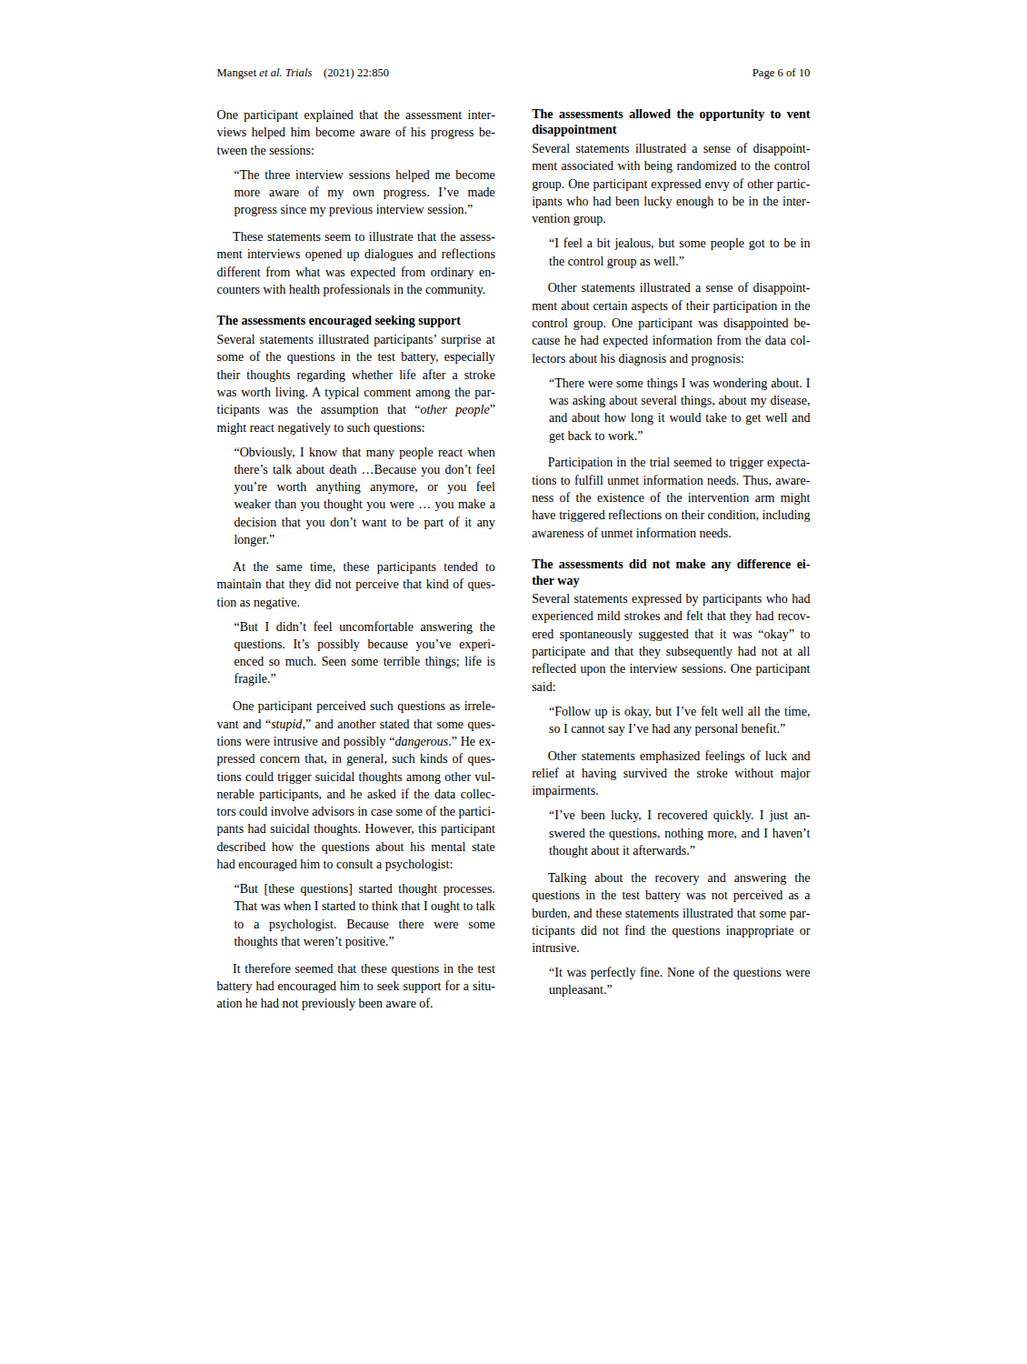Mangset et al. Trials (2021) 22:850
Page 6 of 10
One participant explained that the assessment interviews helped him become aware of his progress between the sessions:
“The three interview sessions helped me become more aware of my own progress. I’ve made progress since my previous interview session.”
These statements seem to illustrate that the assessment interviews opened up dialogues and reflections different from what was expected from ordinary encounters with health professionals in the community.
The assessments encouraged seeking support
Several statements illustrated participants’ surprise at some of the questions in the test battery, especially their thoughts regarding whether life after a stroke was worth living. A typical comment among the participants was the assumption that “other people” might react negatively to such questions:
“Obviously, I know that many people react when there’s talk about death …Because you don’t feel you’re worth anything anymore, or you feel weaker than you thought you were … you make a decision that you don’t want to be part of it any longer.”
At the same time, these participants tended to maintain that they did not perceive that kind of question as negative.
“But I didn’t feel uncomfortable answering the questions. It’s possibly because you’ve experienced so much. Seen some terrible things; life is fragile.”
One participant perceived such questions as irrelevant and “stupid,” and another stated that some questions were intrusive and possibly “dangerous.” He expressed concern that, in general, such kinds of questions could trigger suicidal thoughts among other vulnerable participants, and he asked if the data collectors could involve advisors in case some of the participants had suicidal thoughts. However, this participant described how the questions about his mental state had encouraged him to consult a psychologist:
“But [these questions] started thought processes. That was when I started to think that I ought to talk to a psychologist. Because there were some thoughts that weren’t positive.”
It therefore seemed that these questions in the test battery had encouraged him to seek support for a situation he had not previously been aware of.
The assessments allowed the opportunity to vent disappointment
Several statements illustrated a sense of disappointment associated with being randomized to the control group. One participant expressed envy of other participants who had been lucky enough to be in the intervention group.
“I feel a bit jealous, but some people got to be in the control group as well.”
Other statements illustrated a sense of disappointment about certain aspects of their participation in the control group. One participant was disappointed because he had expected information from the data collectors about his diagnosis and prognosis:
“There were some things I was wondering about. I was asking about several things, about my disease, and about how long it would take to get well and get back to work.”
Participation in the trial seemed to trigger expectations to fulfill unmet information needs. Thus, awareness of the existence of the intervention arm might have triggered reflections on their condition, including awareness of unmet information needs.
The assessments did not make any difference either way
Several statements expressed by participants who had experienced mild strokes and felt that they had recovered spontaneously suggested that it was “okay” to participate and that they subsequently had not at all reflected upon the interview sessions. One participant said:
“Follow up is okay, but I’ve felt well all the time, so I cannot say I’ve had any personal benefit.”
Other statements emphasized feelings of luck and relief at having survived the stroke without major impairments.
“I’ve been lucky, I recovered quickly. I just answered the questions, nothing more, and I haven’t thought about it afterwards.”
Talking about the recovery and answering the questions in the test battery was not perceived as a burden, and these statements illustrated that some participants did not find the questions inappropriate or intrusive.
“It was perfectly fine. None of the questions were unpleasant.”